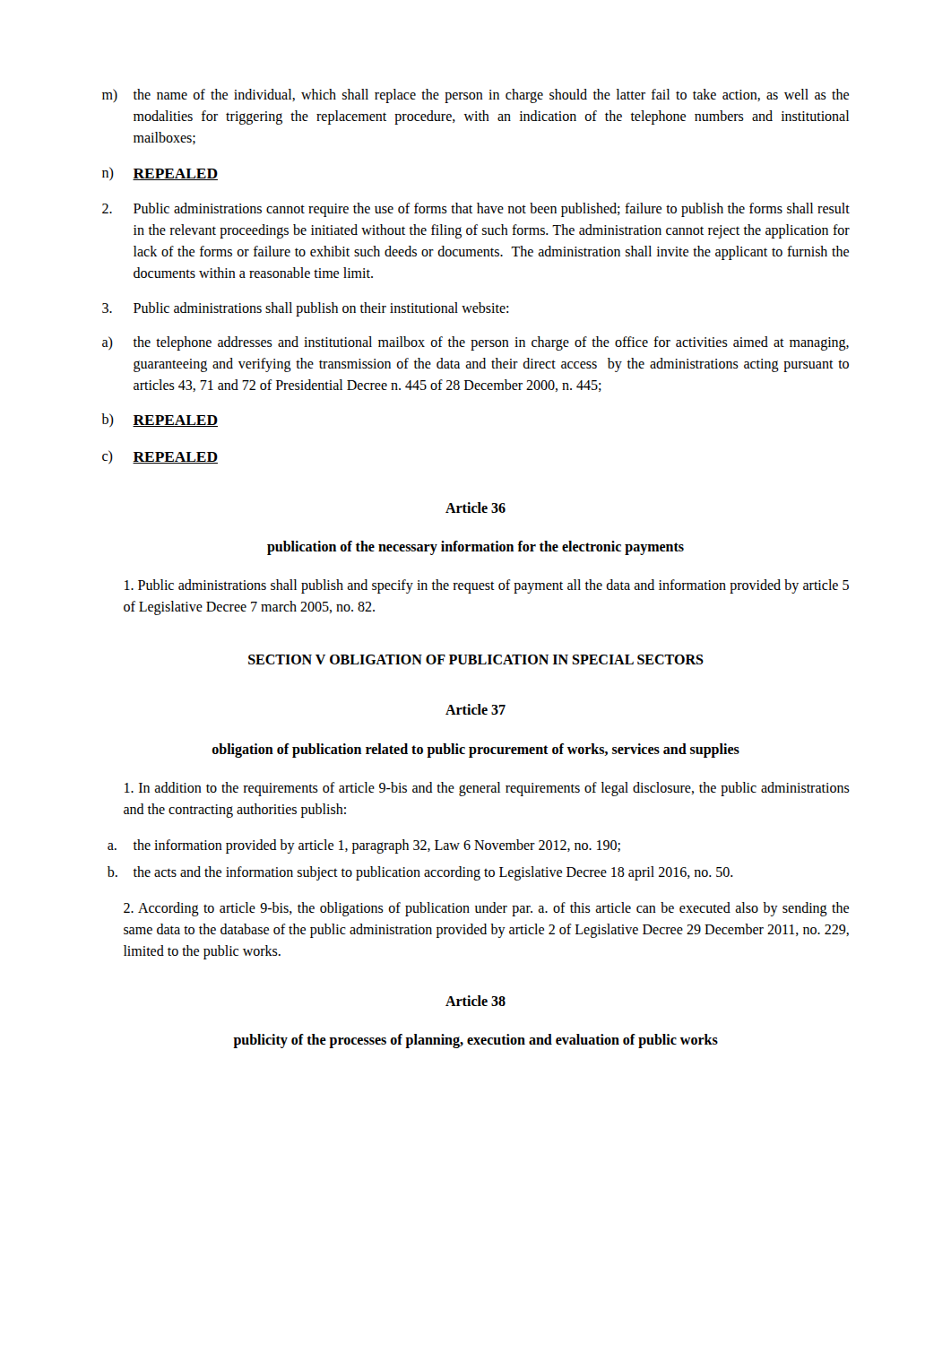m) the name of the individual, which shall replace the person in charge should the latter fail to take action, as well as the modalities for triggering the replacement procedure, with an indication of the telephone numbers and institutional mailboxes;
n) REPEALED
2. Public administrations cannot require the use of forms that have not been published; failure to publish the forms shall result in the relevant proceedings be initiated without the filing of such forms. The administration cannot reject the application for lack of the forms or failure to exhibit such deeds or documents. The administration shall invite the applicant to furnish the documents within a reasonable time limit.
3. Public administrations shall publish on their institutional website:
a) the telephone addresses and institutional mailbox of the person in charge of the office for activities aimed at managing, guaranteeing and verifying the transmission of the data and their direct access by the administrations acting pursuant to articles 43, 71 and 72 of Presidential Decree n. 445 of 28 December 2000, n. 445;
b) REPEALED
c) REPEALED
Article 36
publication of the necessary information for the electronic payments
1. Public administrations shall publish and specify in the request of payment all the data and information provided by article 5 of Legislative Decree 7 march 2005, no. 82.
SECTION V OBLIGATION OF PUBLICATION IN SPECIAL SECTORS
Article 37
obligation of publication related to public procurement of works, services and supplies
1. In addition to the requirements of article 9-bis and the general requirements of legal disclosure, the public administrations and the contracting authorities publish:
a. the information provided by article 1, paragraph 32, Law 6 November 2012, no. 190;
b. the acts and the information subject to publication according to Legislative Decree 18 april 2016, no. 50.
2. According to article 9-bis, the obligations of publication under par. a. of this article can be executed also by sending the same data to the database of the public administration provided by article 2 of Legislative Decree 29 December 2011, no. 229, limited to the public works.
Article 38
publicity of the processes of planning, execution and evaluation of public works